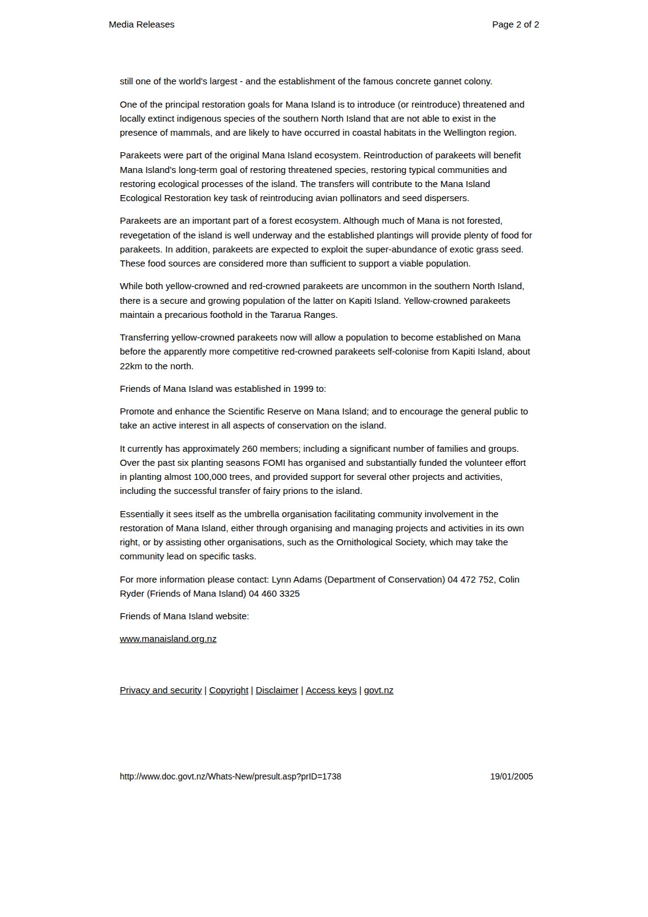Media Releases
Page 2 of 2
still one of the world's largest - and the establishment of the famous concrete gannet colony.
One of the principal restoration goals for Mana Island is to introduce (or reintroduce) threatened and locally extinct indigenous species of the southern North Island that are not able to exist in the presence of mammals, and are likely to have occurred in coastal habitats in the Wellington region.
Parakeets were part of the original Mana Island ecosystem. Reintroduction of parakeets will benefit Mana Island's long-term goal of restoring threatened species, restoring typical communities and restoring ecological processes of the island. The transfers will contribute to the Mana Island Ecological Restoration key task of reintroducing avian pollinators and seed dispersers.
Parakeets are an important part of a forest ecosystem. Although much of Mana is not forested, revegetation of the island is well underway and the established plantings will provide plenty of food for parakeets. In addition, parakeets are expected to exploit the super-abundance of exotic grass seed. These food sources are considered more than sufficient to support a viable population.
While both yellow-crowned and red-crowned parakeets are uncommon in the southern North Island, there is a secure and growing population of the latter on Kapiti Island. Yellow-crowned parakeets maintain a precarious foothold in the Tararua Ranges.
Transferring yellow-crowned parakeets now will allow a population to become established on Mana before the apparently more competitive red-crowned parakeets self-colonise from Kapiti Island, about 22km to the north.
Friends of Mana Island was established in 1999 to:
Promote and enhance the Scientific Reserve on Mana Island; and to encourage the general public to take an active interest in all aspects of conservation on the island.
It currently has approximately 260 members; including a significant number of families and groups. Over the past six planting seasons FOMI has organised and substantially funded the volunteer effort in planting almost 100,000 trees, and provided support for several other projects and activities, including the successful transfer of fairy prions to the island.
Essentially it sees itself as the umbrella organisation facilitating community involvement in the restoration of Mana Island, either through organising and managing projects and activities in its own right, or by assisting other organisations, such as the Ornithological Society, which may take the community lead on specific tasks.
For more information please contact: Lynn Adams (Department of Conservation) 04 472 752, Colin Ryder (Friends of Mana Island) 04 460 3325
Friends of Mana Island website:
www.manaisland.org.nz
Privacy and security|Copyright|Disclaimer|Access keys|govt.nz
http://www.doc.govt.nz/Whats-New/presult.asp?prID=1738
19/01/2005